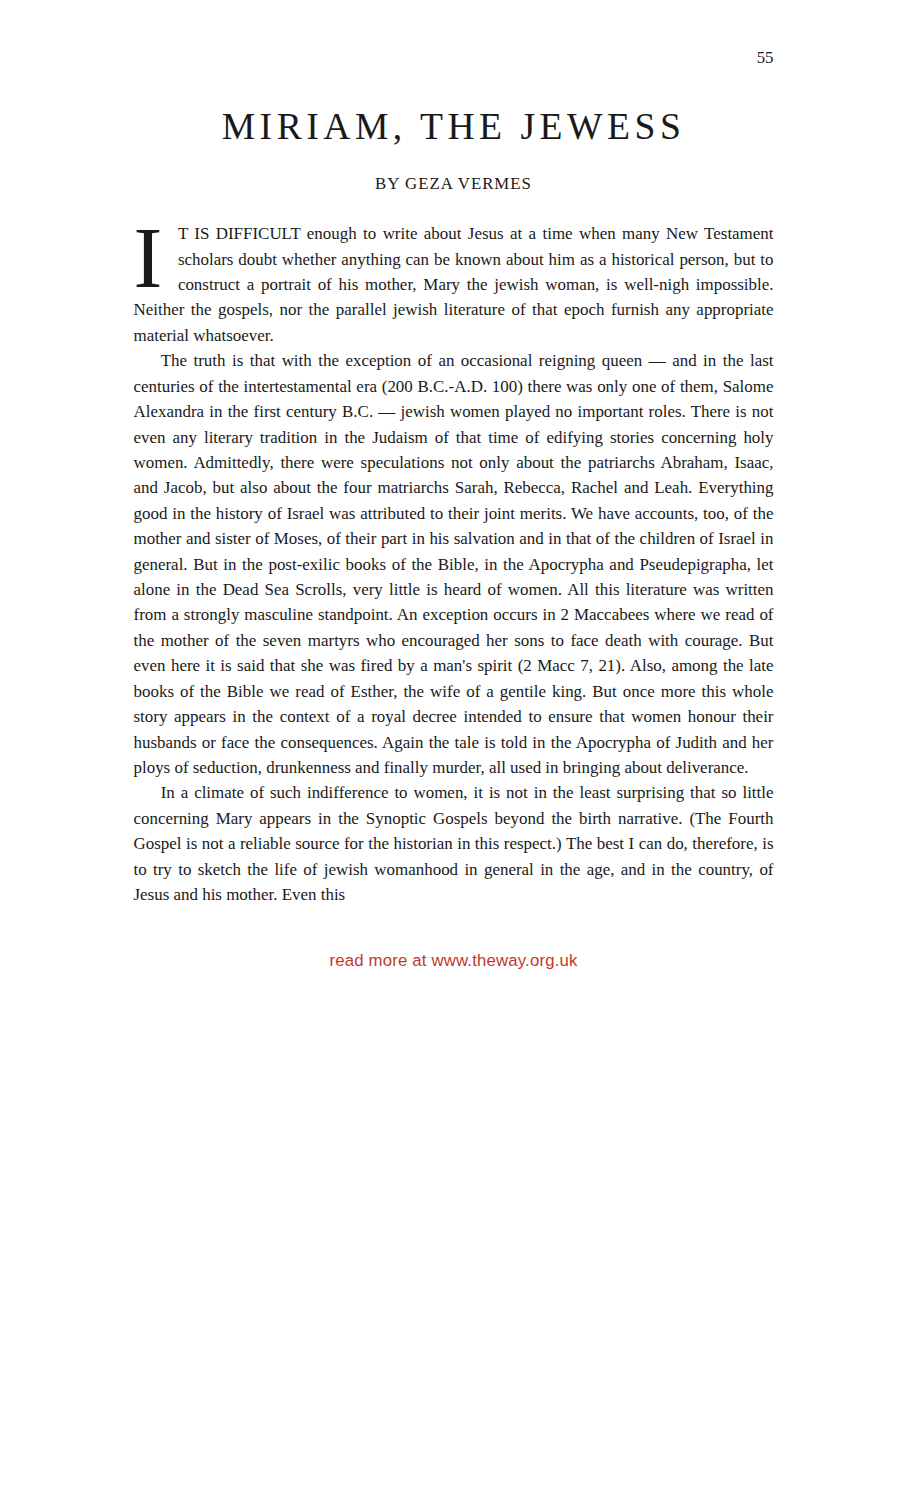55
MIRIAM, THE JEWESS
By Geza Vermes
IT IS DIFFICULT enough to write about Jesus at a time when many New Testament scholars doubt whether anything can be known about him as a historical person, but to construct a portrait of his mother, Mary the jewish woman, is well-nigh impossible. Neither the gospels, nor the parallel jewish literature of that epoch furnish any appropriate material whatsoever.
The truth is that with the exception of an occasional reigning queen — and in the last centuries of the intertestamental era (200 B.C.-A.D. 100) there was only one of them, Salome Alexandra in the first century B.C. — jewish women played no important roles. There is not even any literary tradition in the Judaism of that time of edifying stories concerning holy women. Admittedly, there were speculations not only about the patriarchs Abraham, Isaac, and Jacob, but also about the four matriarchs Sarah, Rebecca, Rachel and Leah. Everything good in the history of Israel was attributed to their joint merits. We have accounts, too, of the mother and sister of Moses, of their part in his salvation and in that of the children of Israel in general. But in the post-exilic books of the Bible, in the Apocrypha and Pseudepigrapha, let alone in the Dead Sea Scrolls, very little is heard of women. All this literature was written from a strongly masculine standpoint. An exception occurs in 2 Maccabees where we read of the mother of the seven martyrs who encouraged her sons to face death with courage. But even here it is said that she was fired by a man's spirit (2 Macc 7, 21). Also, among the late books of the Bible we read of Esther, the wife of a gentile king. But once more this whole story appears in the context of a royal decree intended to ensure that women honour their husbands or face the consequences. Again the tale is told in the Apocrypha of Judith and her ploys of seduction, drunkenness and finally murder, all used in bringing about deliverance.
In a climate of such indifference to women, it is not in the least surprising that so little concerning Mary appears in the Synoptic Gospels beyond the birth narrative. (The Fourth Gospel is not a reliable source for the historian in this respect.) The best I can do, therefore, is to try to sketch the life of jewish womanhood in general in the age, and in the country, of Jesus and his mother. Even this
read more at www.theway.org.uk